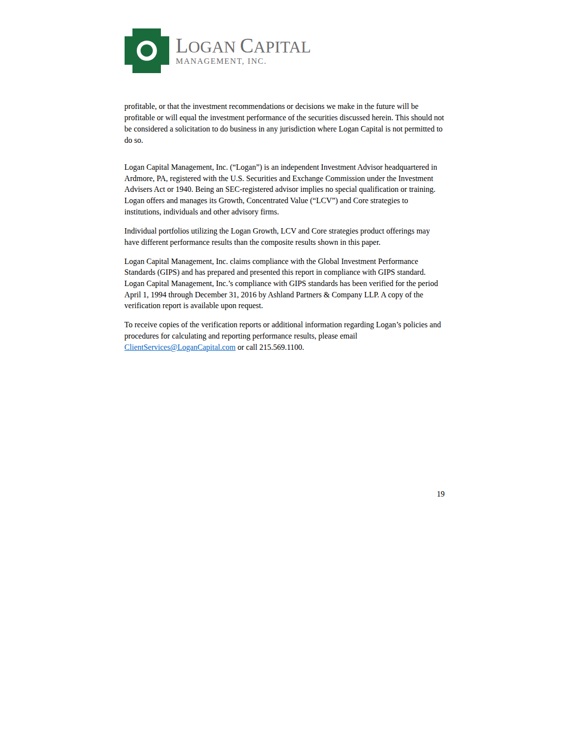LOGAN CAPITAL
MANAGEMENT, INC.
profitable, or that the investment recommendations or decisions we make in the future will be profitable or will equal the investment performance of the securities discussed herein. This should not be considered a solicitation to do business in any jurisdiction where Logan Capital is not permitted to do so.
Logan Capital Management, Inc. (“Logan”) is an independent Investment Advisor headquartered in Ardmore, PA, registered with the U.S. Securities and Exchange Commission under the Investment Advisers Act or 1940. Being an SEC-registered advisor implies no special qualification or training. Logan offers and manages its Growth, Concentrated Value (“LCV”) and Core strategies to institutions, individuals and other advisory firms.
Individual portfolios utilizing the Logan Growth, LCV and Core strategies product offerings may have different performance results than the composite results shown in this paper.
Logan Capital Management, Inc. claims compliance with the Global Investment Performance Standards (GIPS) and has prepared and presented this report in compliance with GIPS standard. Logan Capital Management, Inc.’s compliance with GIPS standards has been verified for the period April 1, 1994 through December 31, 2016 by Ashland Partners & Company LLP. A copy of the verification report is available upon request.
To receive copies of the verification reports or additional information regarding Logan’s policies and procedures for calculating and reporting performance results, please email ClientServices@LoganCapital.com or call 215.569.1100.
19